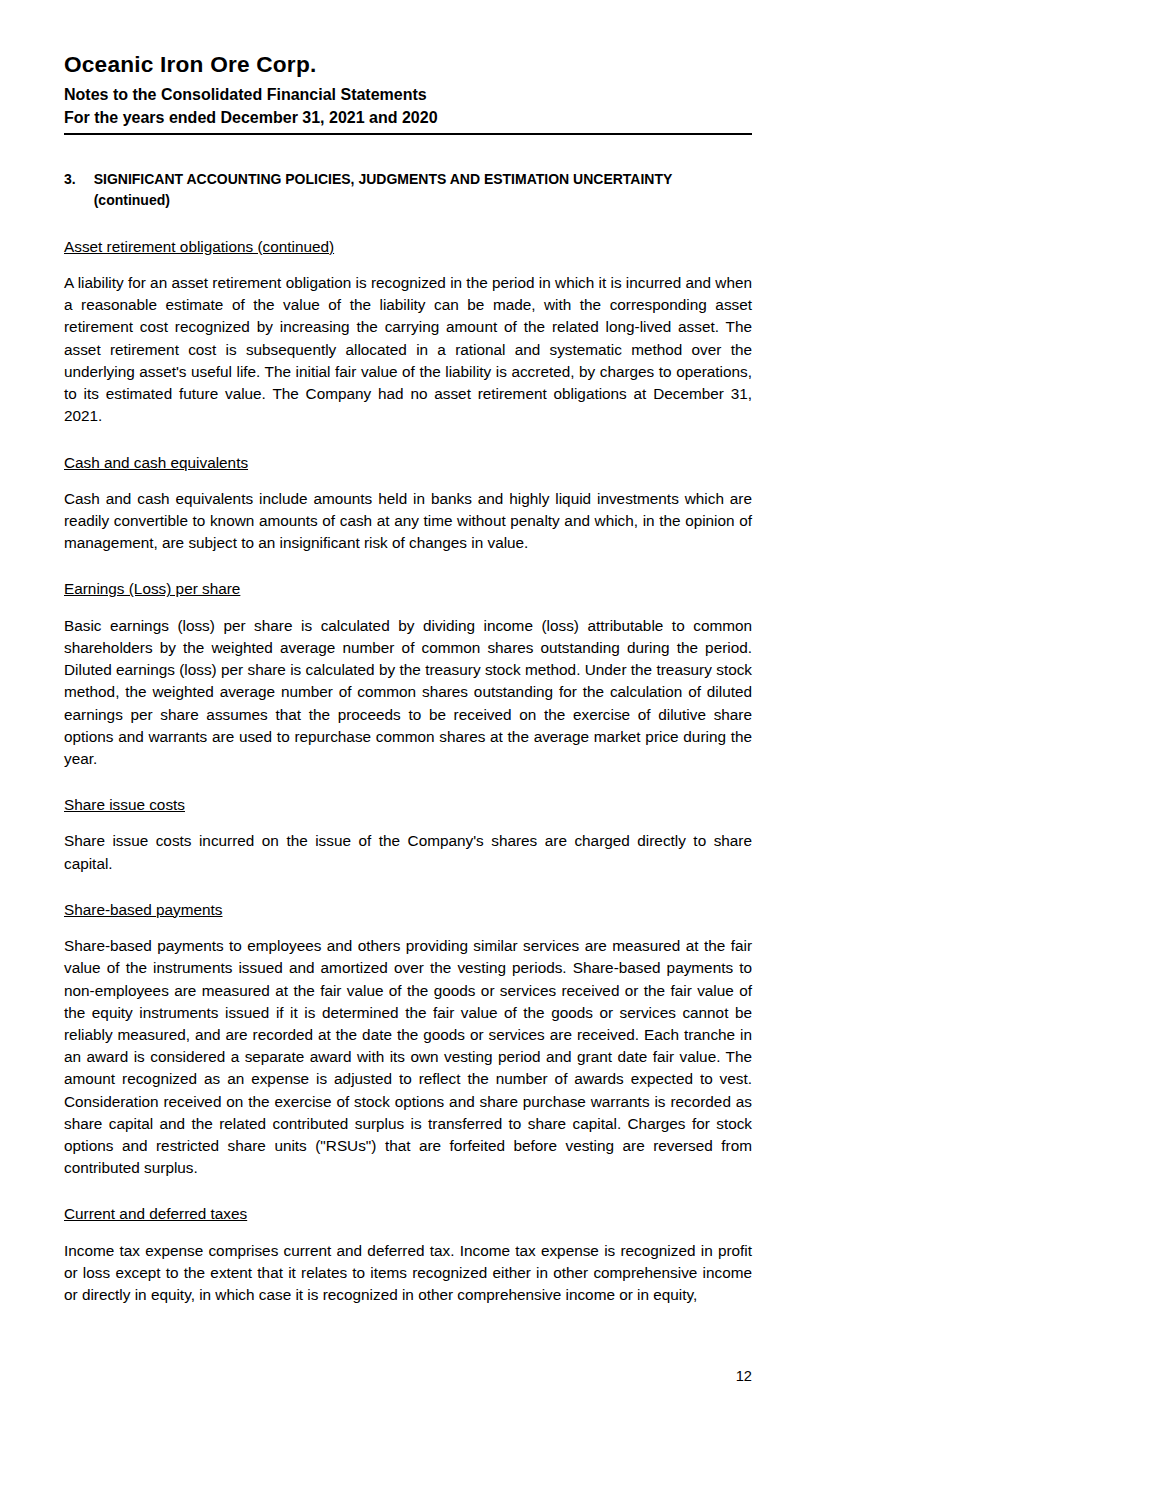Oceanic Iron Ore Corp.
Notes to the Consolidated Financial Statements
For the years ended December 31, 2021 and 2020
3. SIGNIFICANT ACCOUNTING POLICIES, JUDGMENTS AND ESTIMATION UNCERTAINTY (continued)
Asset retirement obligations (continued)
A liability for an asset retirement obligation is recognized in the period in which it is incurred and when a reasonable estimate of the value of the liability can be made, with the corresponding asset retirement cost recognized by increasing the carrying amount of the related long-lived asset. The asset retirement cost is subsequently allocated in a rational and systematic method over the underlying asset's useful life. The initial fair value of the liability is accreted, by charges to operations, to its estimated future value. The Company had no asset retirement obligations at December 31, 2021.
Cash and cash equivalents
Cash and cash equivalents include amounts held in banks and highly liquid investments which are readily convertible to known amounts of cash at any time without penalty and which, in the opinion of management, are subject to an insignificant risk of changes in value.
Earnings (Loss) per share
Basic earnings (loss) per share is calculated by dividing income (loss) attributable to common shareholders by the weighted average number of common shares outstanding during the period. Diluted earnings (loss) per share is calculated by the treasury stock method. Under the treasury stock method, the weighted average number of common shares outstanding for the calculation of diluted earnings per share assumes that the proceeds to be received on the exercise of dilutive share options and warrants are used to repurchase common shares at the average market price during the year.
Share issue costs
Share issue costs incurred on the issue of the Company's shares are charged directly to share capital.
Share-based payments
Share-based payments to employees and others providing similar services are measured at the fair value of the instruments issued and amortized over the vesting periods. Share-based payments to non-employees are measured at the fair value of the goods or services received or the fair value of the equity instruments issued if it is determined the fair value of the goods or services cannot be reliably measured, and are recorded at the date the goods or services are received. Each tranche in an award is considered a separate award with its own vesting period and grant date fair value. The amount recognized as an expense is adjusted to reflect the number of awards expected to vest. Consideration received on the exercise of stock options and share purchase warrants is recorded as share capital and the related contributed surplus is transferred to share capital. Charges for stock options and restricted share units ("RSUs") that are forfeited before vesting are reversed from contributed surplus.
Current and deferred taxes
Income tax expense comprises current and deferred tax. Income tax expense is recognized in profit or loss except to the extent that it relates to items recognized either in other comprehensive income or directly in equity, in which case it is recognized in other comprehensive income or in equity,
12